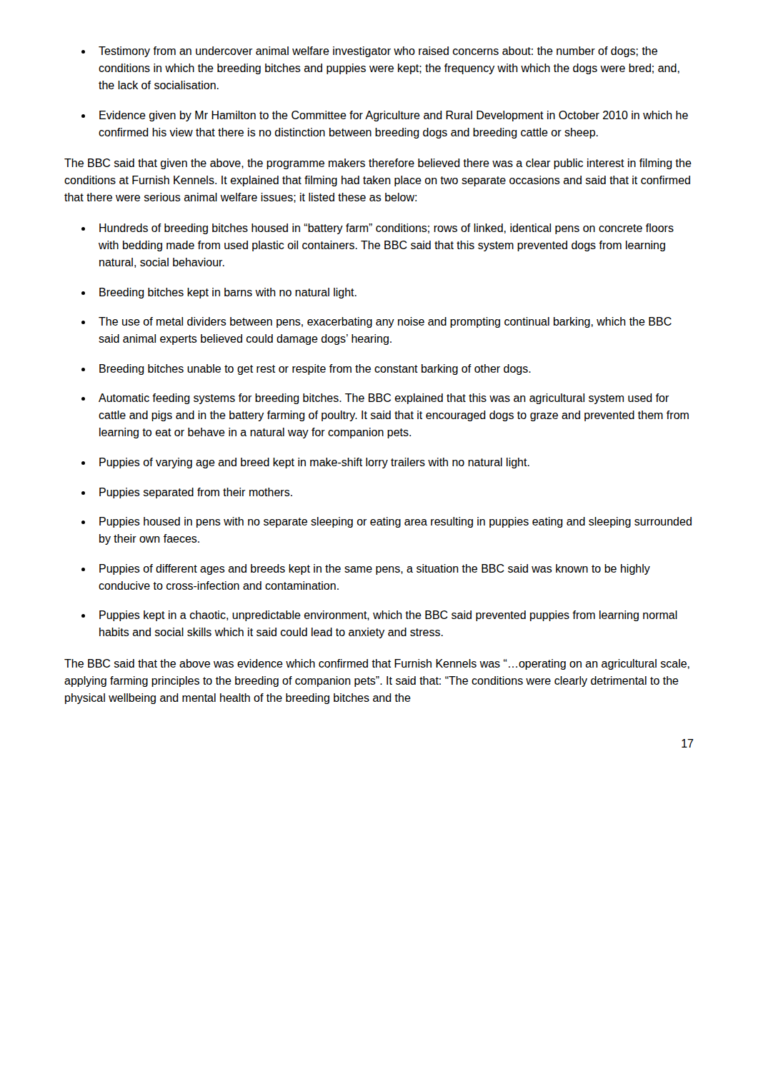Testimony from an undercover animal welfare investigator who raised concerns about: the number of dogs; the conditions in which the breeding bitches and puppies were kept; the frequency with which the dogs were bred; and, the lack of socialisation.
Evidence given by Mr Hamilton to the Committee for Agriculture and Rural Development in October 2010 in which he confirmed his view that there is no distinction between breeding dogs and breeding cattle or sheep.
The BBC said that given the above, the programme makers therefore believed there was a clear public interest in filming the conditions at Furnish Kennels. It explained that filming had taken place on two separate occasions and said that it confirmed that there were serious animal welfare issues; it listed these as below:
Hundreds of breeding bitches housed in “battery farm” conditions; rows of linked, identical pens on concrete floors with bedding made from used plastic oil containers. The BBC said that this system prevented dogs from learning natural, social behaviour.
Breeding bitches kept in barns with no natural light.
The use of metal dividers between pens, exacerbating any noise and prompting continual barking, which the BBC said animal experts believed could damage dogs’ hearing.
Breeding bitches unable to get rest or respite from the constant barking of other dogs.
Automatic feeding systems for breeding bitches. The BBC explained that this was an agricultural system used for cattle and pigs and in the battery farming of poultry. It said that it encouraged dogs to graze and prevented them from learning to eat or behave in a natural way for companion pets.
Puppies of varying age and breed kept in make-shift lorry trailers with no natural light.
Puppies separated from their mothers.
Puppies housed in pens with no separate sleeping or eating area resulting in puppies eating and sleeping surrounded by their own faeces.
Puppies of different ages and breeds kept in the same pens, a situation the BBC said was known to be highly conducive to cross-infection and contamination.
Puppies kept in a chaotic, unpredictable environment, which the BBC said prevented puppies from learning normal habits and social skills which it said could lead to anxiety and stress.
The BBC said that the above was evidence which confirmed that Furnish Kennels was “…operating on an agricultural scale, applying farming principles to the breeding of companion pets”. It said that: “The conditions were clearly detrimental to the physical wellbeing and mental health of the breeding bitches and the
17